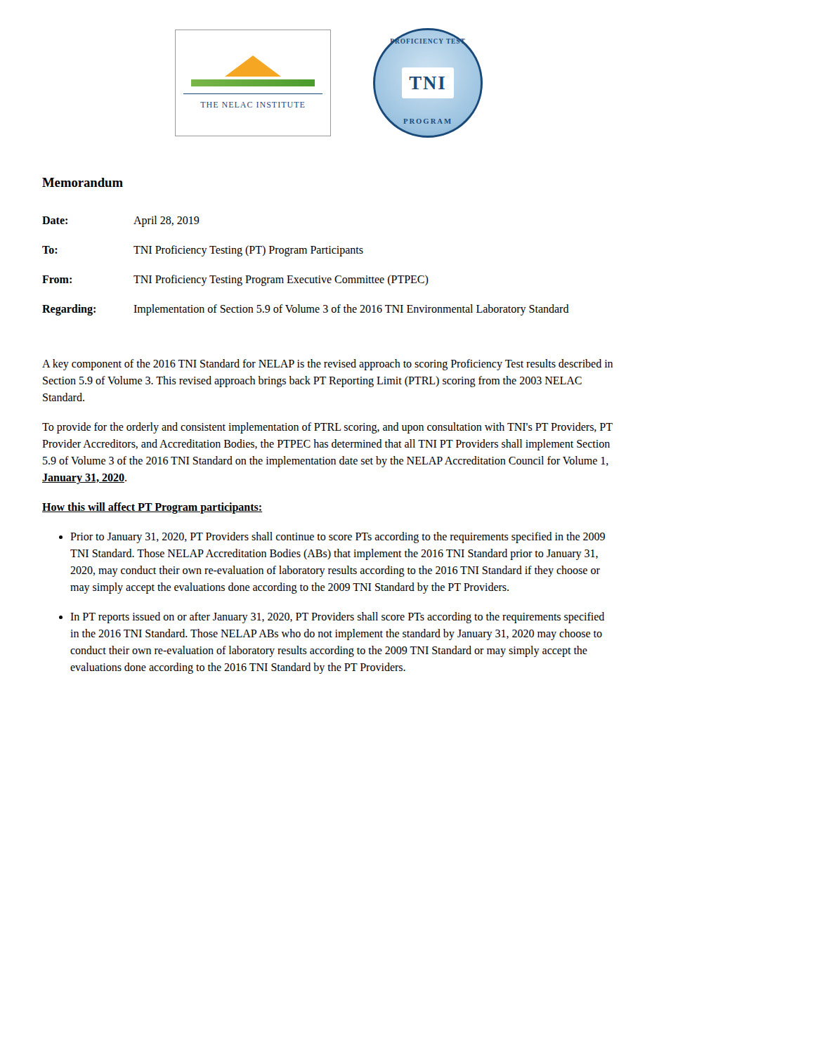THE NELAC INSTITUTE
PROFICIENCY TEST
TNI
PROGRAM
Memorandum
| Date: | April 28, 2019 |
| To: | TNI Proficiency Testing (PT) Program Participants |
| From: | TNI Proficiency Testing Program Executive Committee (PTPEC) |
| Regarding: | Implementation of Section 5.9 of Volume 3 of the 2016 TNI Environmental Laboratory Standard |
A key component of the 2016 TNI Standard for NELAP is the revised approach to scoring Proficiency Test results described in Section 5.9 of Volume 3. This revised approach brings back PT Reporting Limit (PTRL) scoring from the 2003 NELAC Standard.
To provide for the orderly and consistent implementation of PTRL scoring, and upon consultation with TNI's PT Providers, PT Provider Accreditors, and Accreditation Bodies, the PTPEC has determined that all TNI PT Providers shall implement Section 5.9 of Volume 3 of the 2016 TNI Standard on the implementation date set by the NELAP Accreditation Council for Volume 1, January 31, 2020.
How this will affect PT Program participants:
Prior to January 31, 2020, PT Providers shall continue to score PTs according to the requirements specified in the 2009 TNI Standard. Those NELAP Accreditation Bodies (ABs) that implement the 2016 TNI Standard prior to January 31, 2020, may conduct their own re-evaluation of laboratory results according to the 2016 TNI Standard if they choose or may simply accept the evaluations done according to the 2009 TNI Standard by the PT Providers.
In PT reports issued on or after January 31, 2020, PT Providers shall score PTs according to the requirements specified in the 2016 TNI Standard. Those NELAP ABs who do not implement the standard by January 31, 2020 may choose to conduct their own re-evaluation of laboratory results according to the 2009 TNI Standard or may simply accept the evaluations done according to the 2016 TNI Standard by the PT Providers.